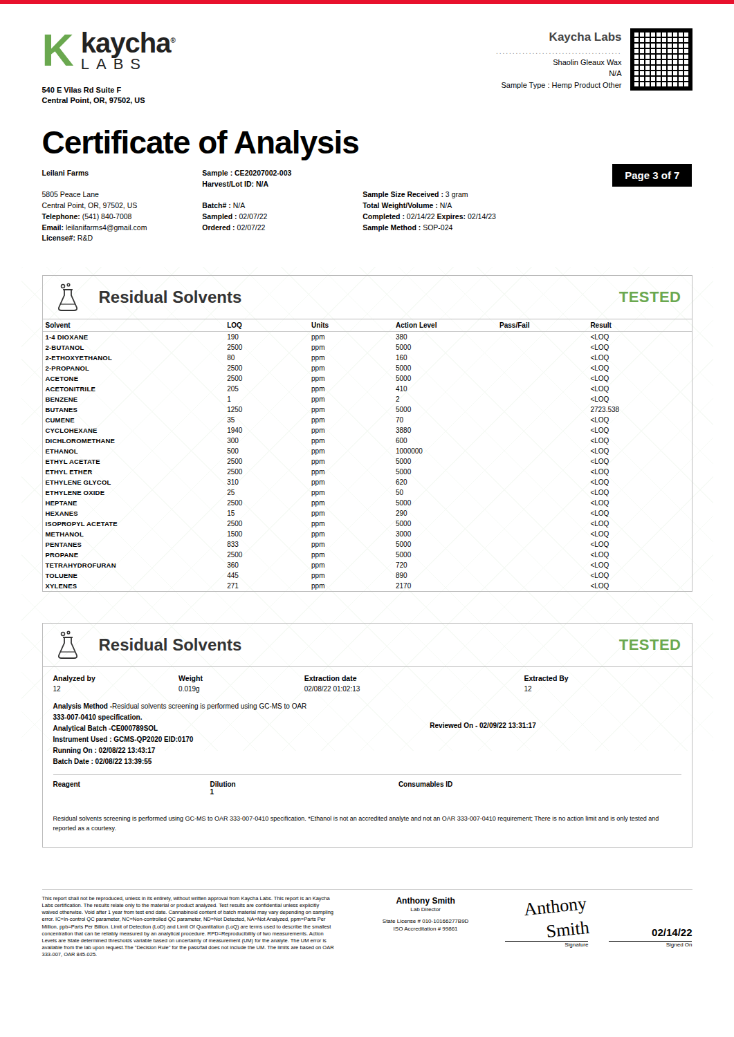K
kaycha®
LABS
540 E Vilas Rd Suite F
Central Point, OR, 97502, US
Kaycha Labs
......................................
Shaolin Gleaux Wax
N/A
Sample Type : Hemp Product Other
Certificate of Analysis
Leilani Farms
5805 Peace Lane
Central Point, OR, 97502, US
Telephone: (541) 840-7008
Email: leilanifarms4@gmail.com
License#: R&D
Sample : CE20207002-003
Harvest/Lot ID: N/A
Batch# : N/A
Sampled : 02/07/22
Ordered : 02/07/22
Sample Size Received : 3 gram
Total Weight/Volume : N/A
Completed : 02/14/22 Expires: 02/14/23
Sample Method : SOP-024
Page 3 of 7
Residual Solvents
TESTED
| Solvent | LOQ | Units | Action Level | Pass/Fail | Result |
| --- | --- | --- | --- | --- | --- |
| 1-4 DIOXANE | 190 | ppm | 380 | | <LOQ |
| 2-BUTANOL | 2500 | ppm | 5000 | | <LOQ |
| 2-ETHOXYETHANOL | 80 | ppm | 160 | | <LOQ |
| 2-PROPANOL | 2500 | ppm | 5000 | | <LOQ |
| ACETONE | 2500 | ppm | 5000 | | <LOQ |
| ACETONITRILE | 205 | ppm | 410 | | <LOQ |
| BENZENE | 1 | ppm | 2 | | <LOQ |
| BUTANES | 1250 | ppm | 5000 | | 2723.538 |
| CUMENE | 35 | ppm | 70 | | <LOQ |
| CYCLOHEXANE | 1940 | ppm | 3880 | | <LOQ |
| DICHLOROMETHANE | 300 | ppm | 600 | | <LOQ |
| ETHANOL | 500 | ppm | 1000000 | | <LOQ |
| ETHYL ACETATE | 2500 | ppm | 5000 | | <LOQ |
| ETHYL ETHER | 2500 | ppm | 5000 | | <LOQ |
| ETHYLENE GLYCOL | 310 | ppm | 620 | | <LOQ |
| ETHYLENE OXIDE | 25 | ppm | 50 | | <LOQ |
| HEPTANE | 2500 | ppm | 5000 | | <LOQ |
| HEXANES | 15 | ppm | 290 | | <LOQ |
| ISOPROPYL ACETATE | 2500 | ppm | 5000 | | <LOQ |
| METHANOL | 1500 | ppm | 3000 | | <LOQ |
| PENTANES | 833 | ppm | 5000 | | <LOQ |
| PROPANE | 2500 | ppm | 5000 | | <LOQ |
| TETRAHYDROFURAN | 360 | ppm | 720 | | <LOQ |
| TOLUENE | 445 | ppm | 890 | | <LOQ |
| XYLENES | 271 | ppm | 2170 | | <LOQ |
Residual Solvents
TESTED
Analyzed by
Weight
Extraction date
Extracted By
12
0.019g
02/08/22 01:02:13
12
Analysis Method -Residual solvents screening is performed using GC-MS to OAR
333-007-0410 specification.
Analytical Batch -CE000789SOL
Instrument Used : GCMS-QP2020 EID:0170
Running On : 02/08/22 13:43:17
Batch Date : 02/08/22 13:39:55
Reviewed On - 02/09/22 13:31:17
Reagent
Dilution
Consumables ID
1
Residual solvents screening is performed using GC-MS to OAR 333-007-0410 specification. *Ethanol is not an accredited analyte and not an OAR 333-007-0410 requirement; There is no action limit and is only tested and reported as a courtesy.
This report shall not be reproduced, unless in its entirety, without written approval from Kaycha Labs. This report is an Kaycha Labs certification. The results relate only to the material or product analyzed. Test results are confidential unless explicitly waived otherwise. Void after 1 year from test end date. Cannabinoid content of batch material may vary depending on sampling error. IC=In-control QC parameter, NC=Non-controlled QC parameter, ND=Not Detected, NA=Not Analyzed, ppm=Parts Per Million, ppb=Parts Per Billion. Limit of Detection (LoD) and Limit Of Quantitation (LoQ) are terms used to describe the smallest concentration that can be reliably measured by an analytical procedure. RPD=Reproducibility of two measurements. Action Levels are State determined thresholds variable based on uncertainty of measurement (UM) for the analyte. The UM error is available from the lab upon request.The "Decision Rule" for the pass/fail does not include the UM. The limits are based on OAR 333-007, OAR 845-025.
Anthony Smith
Lab Director
State License # 010-10166277B9D
ISO Accreditation # 99861
Anthony Smith
Signature
02/14/22
Signed On